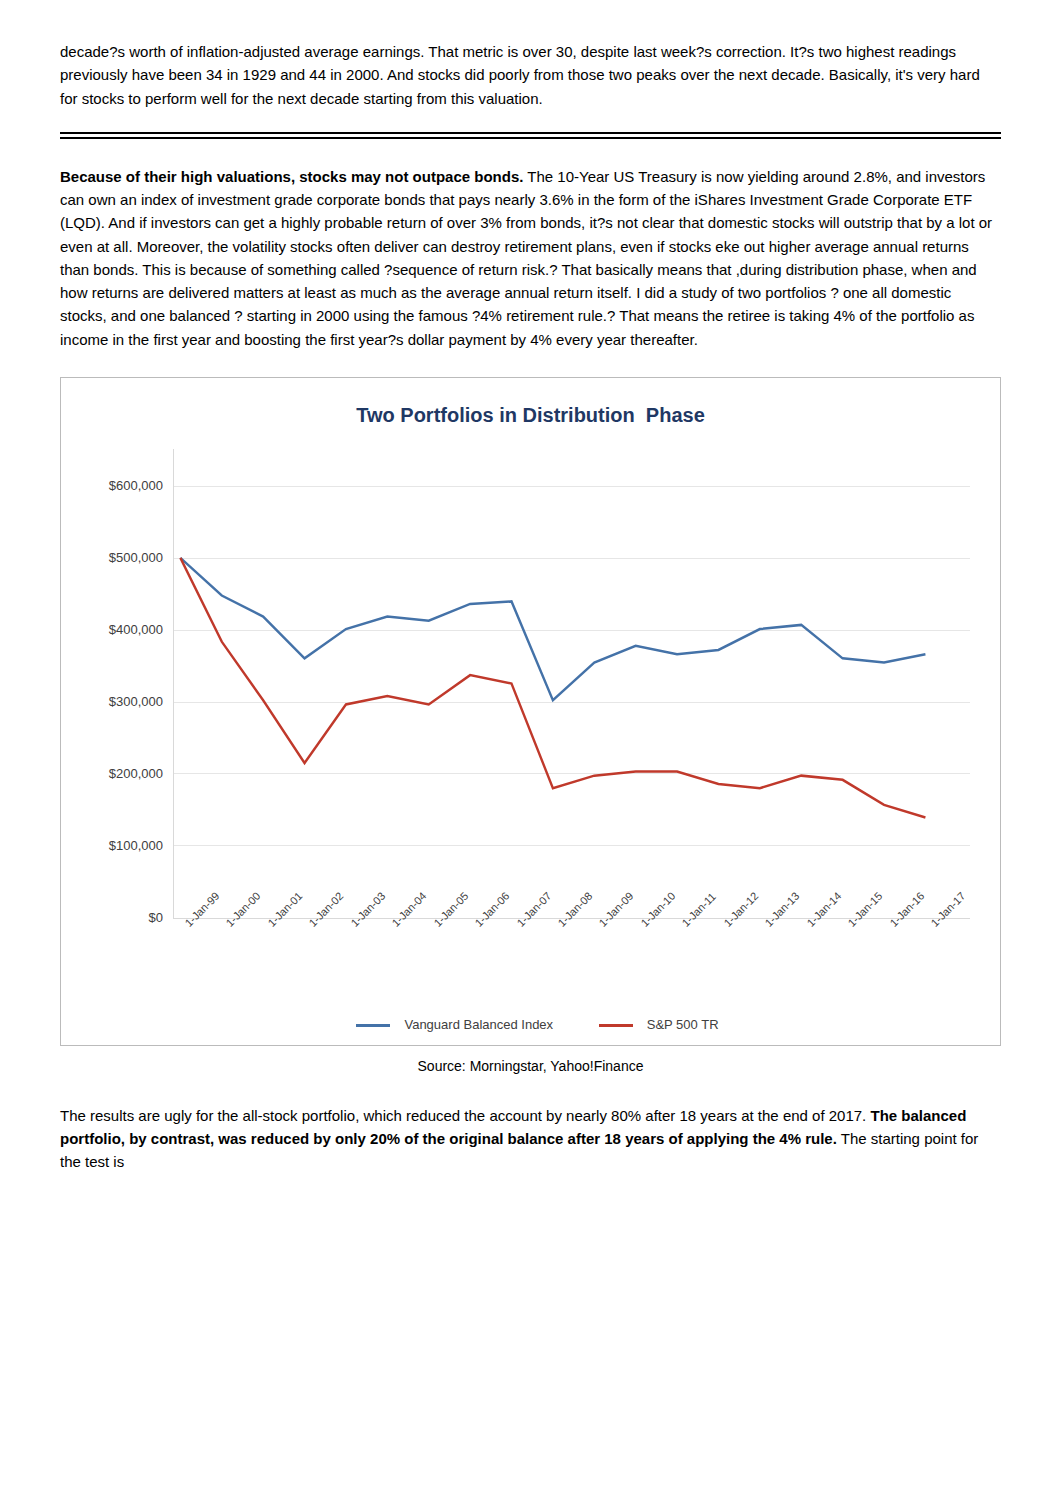decade?s worth of inflation-adjusted average earnings. That metric is over 30, despite last week?s correction. It?s two highest readings previously have been 34 in 1929 and 44 in 2000. And stocks did poorly from those two peaks over the next decade. Basically, it's very hard for stocks to perform well for the next decade starting from this valuation.
Because of their high valuations, stocks may not outpace bonds. The 10-Year US Treasury is now yielding around 2.8%, and investors can own an index of investment grade corporate bonds that pays nearly 3.6% in the form of the iShares Investment Grade Corporate ETF (LQD). And if investors can get a highly probable return of over 3% from bonds, it?s not clear that domestic stocks will outstrip that by a lot or even at all. Moreover, the volatility stocks often deliver can destroy retirement plans, even if stocks eke out higher average annual returns than bonds. This is because of something called ?sequence of return risk.? That basically means that ,during distribution phase, when and how returns are delivered matters at least as much as the average annual return itself. I did a study of two portfolios ? one all domestic stocks, and one balanced ? starting in 2000 using the famous ?4% retirement rule.? That means the retiree is taking 4% of the portfolio as income in the first year and boosting the first year?s dollar payment by 4% every year thereafter.
Two Portfolios in Distribution Phase
$600,000
$500,000
$400,000
$300,000
$200,000
$100,000
$0
1-Jan-99
1-Jan-00
1-Jan-01
1-Jan-02
1-Jan-03
1-Jan-04
1-Jan-05
1-Jan-06
1-Jan-07
1-Jan-08
1-Jan-09
1-Jan-10
1-Jan-11
1-Jan-12
1-Jan-13
1-Jan-14
1-Jan-15
1-Jan-16
1-Jan-17
Vanguard Balanced Index S&P 500 TR
Source: Morningstar, Yahoo!Finance
The results are ugly for the all-stock portfolio, which reduced the account by nearly 80% after 18 years at the end of 2017. The balanced portfolio, by contrast, was reduced by only 20% of the original balance after 18 years of applying the 4% rule. The starting point for the test is